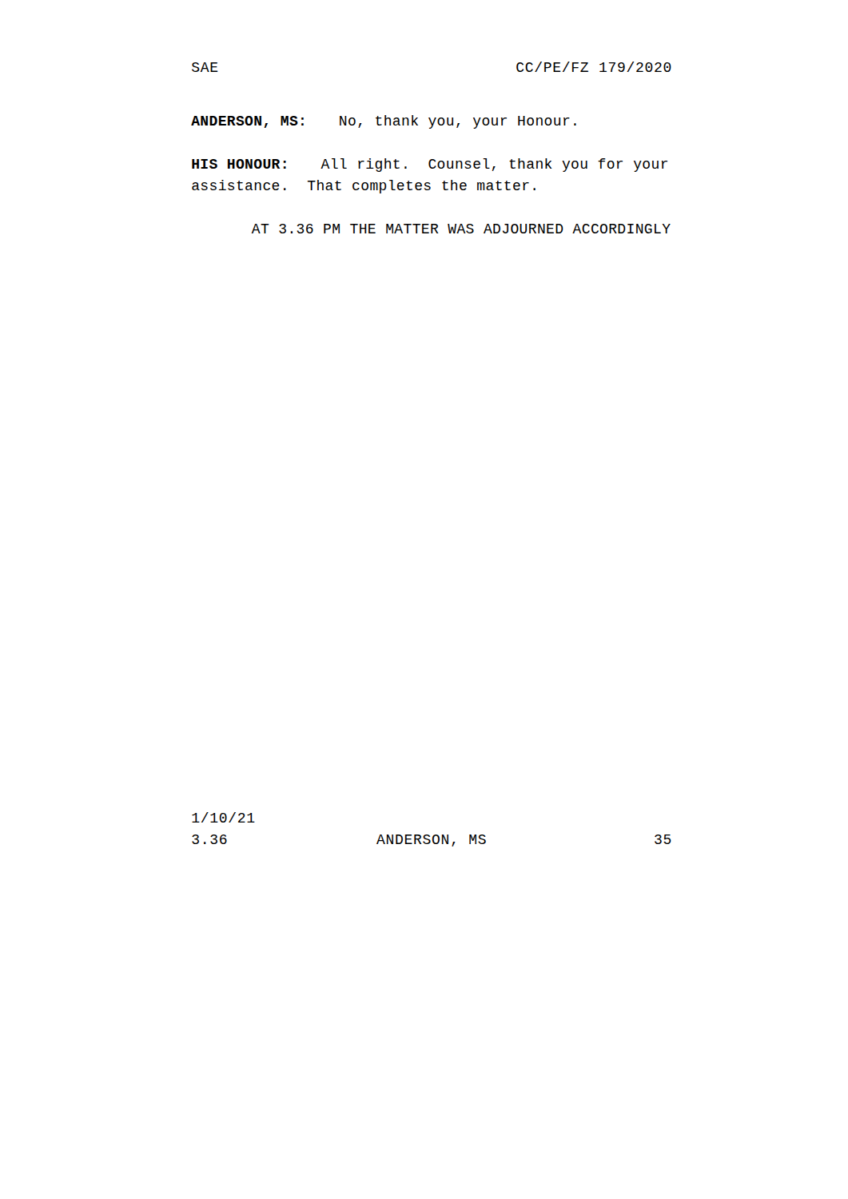SAE
CC/PE/FZ 179/2020
ANDERSON, MS: No, thank you, your Honour.
HIS HONOUR: All right. Counsel, thank you for your assistance. That completes the matter.
AT 3.36 PM THE MATTER WAS ADJOURNED ACCORDINGLY
1/10/21 3.36
ANDERSON, MS
35